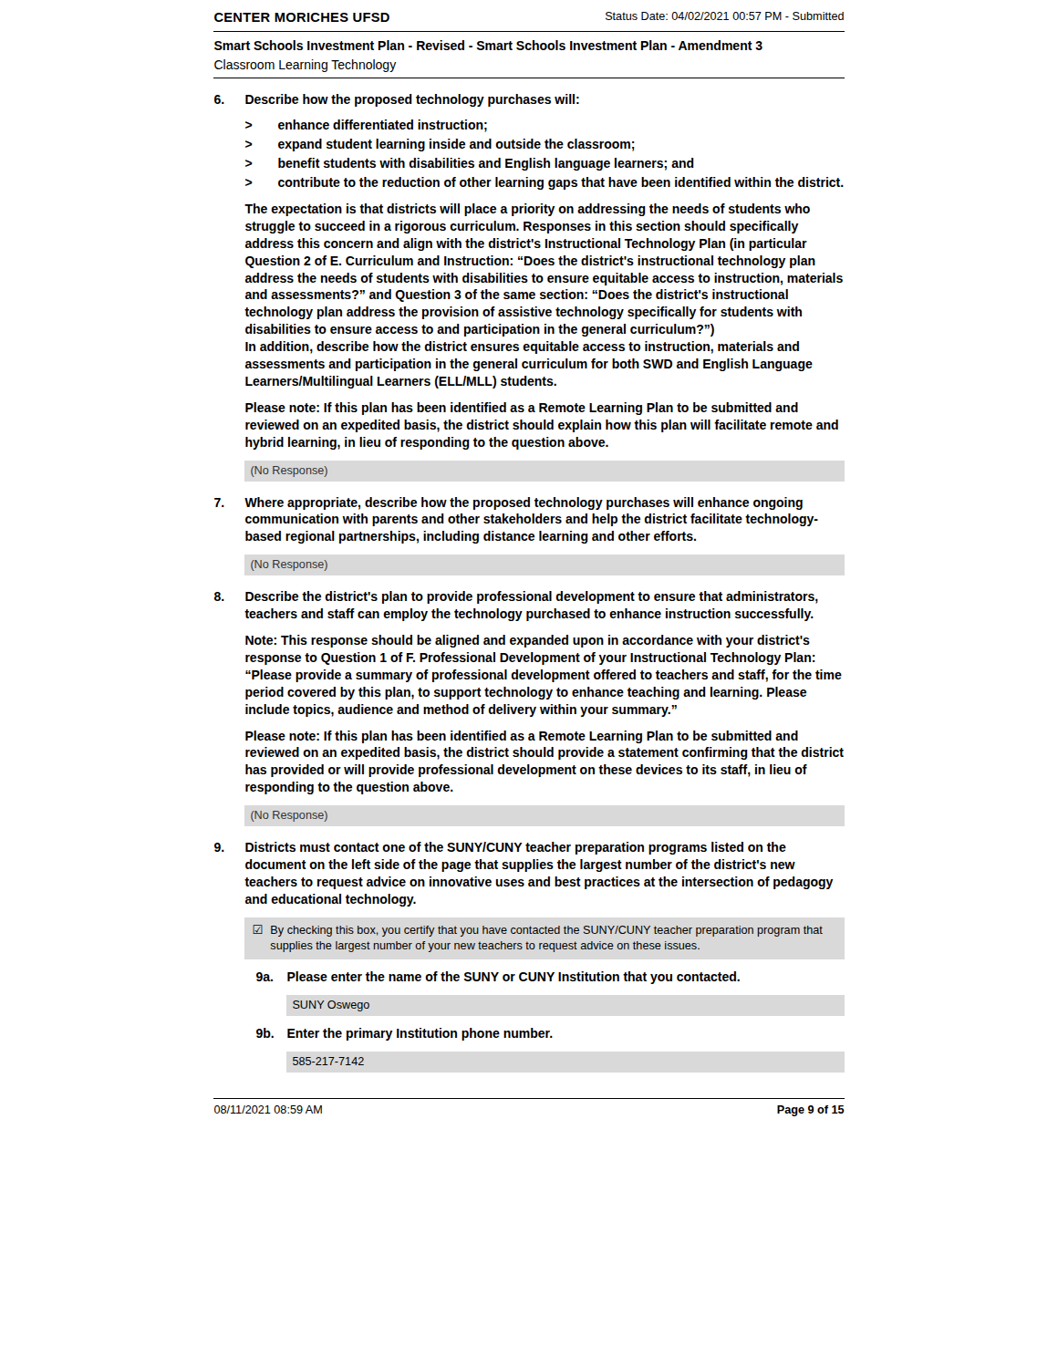CENTER MORICHES UFSD
Status Date: 04/02/2021 00:57 PM - Submitted
Smart Schools Investment Plan - Revised - Smart Schools Investment Plan - Amendment 3
Classroom Learning Technology
6.
Describe how the proposed technology purchases will:
enhance differentiated instruction;
expand student learning inside and outside the classroom;
benefit students with disabilities and English language learners; and
contribute to the reduction of other learning gaps that have been identified within the district.
The expectation is that districts will place a priority on addressing the needs of students who struggle to succeed in a rigorous curriculum. Responses in this section should specifically address this concern and align with the district's Instructional Technology Plan (in particular Question 2 of E. Curriculum and Instruction: “Does the district's instructional technology plan address the needs of students with disabilities to ensure equitable access to instruction, materials and assessments?” and Question 3 of the same section: “Does the district's instructional technology plan address the provision of assistive technology specifically for students with disabilities to ensure access to and participation in the general curriculum?”)
In addition, describe how the district ensures equitable access to instruction, materials and assessments and participation in the general curriculum for both SWD and English Language Learners/Multilingual Learners (ELL/MLL) students.
Please note: If this plan has been identified as a Remote Learning Plan to be submitted and reviewed on an expedited basis, the district should explain how this plan will facilitate remote and hybrid learning, in lieu of responding to the question above.
(No Response)
7.
Where appropriate, describe how the proposed technology purchases will enhance ongoing communication with parents and other stakeholders and help the district facilitate technology-based regional partnerships, including distance learning and other efforts.
(No Response)
8.
Describe the district's plan to provide professional development to ensure that administrators, teachers and staff can employ the technology purchased to enhance instruction successfully.
Note: This response should be aligned and expanded upon in accordance with your district's response to Question 1 of F. Professional Development of your Instructional Technology Plan: “Please provide a summary of professional development offered to teachers and staff, for the time period covered by this plan, to support technology to enhance teaching and learning. Please include topics, audience and method of delivery within your summary.”
Please note: If this plan has been identified as a Remote Learning Plan to be submitted and reviewed on an expedited basis, the district should provide a statement confirming that the district has provided or will provide professional development on these devices to its staff, in lieu of responding to the question above.
(No Response)
9.
Districts must contact one of the SUNY/CUNY teacher preparation programs listed on the document on the left side of the page that supplies the largest number of the district's new teachers to request advice on innovative uses and best practices at the intersection of pedagogy and educational technology.
☑ By checking this box, you certify that you have contacted the SUNY/CUNY teacher preparation program that supplies the largest number of your new teachers to request advice on these issues.
9a.
Please enter the name of the SUNY or CUNY Institution that you contacted.
SUNY Oswego
9b.
Enter the primary Institution phone number.
585-217-7142
08/11/2021 08:59 AM
Page 9 of 15